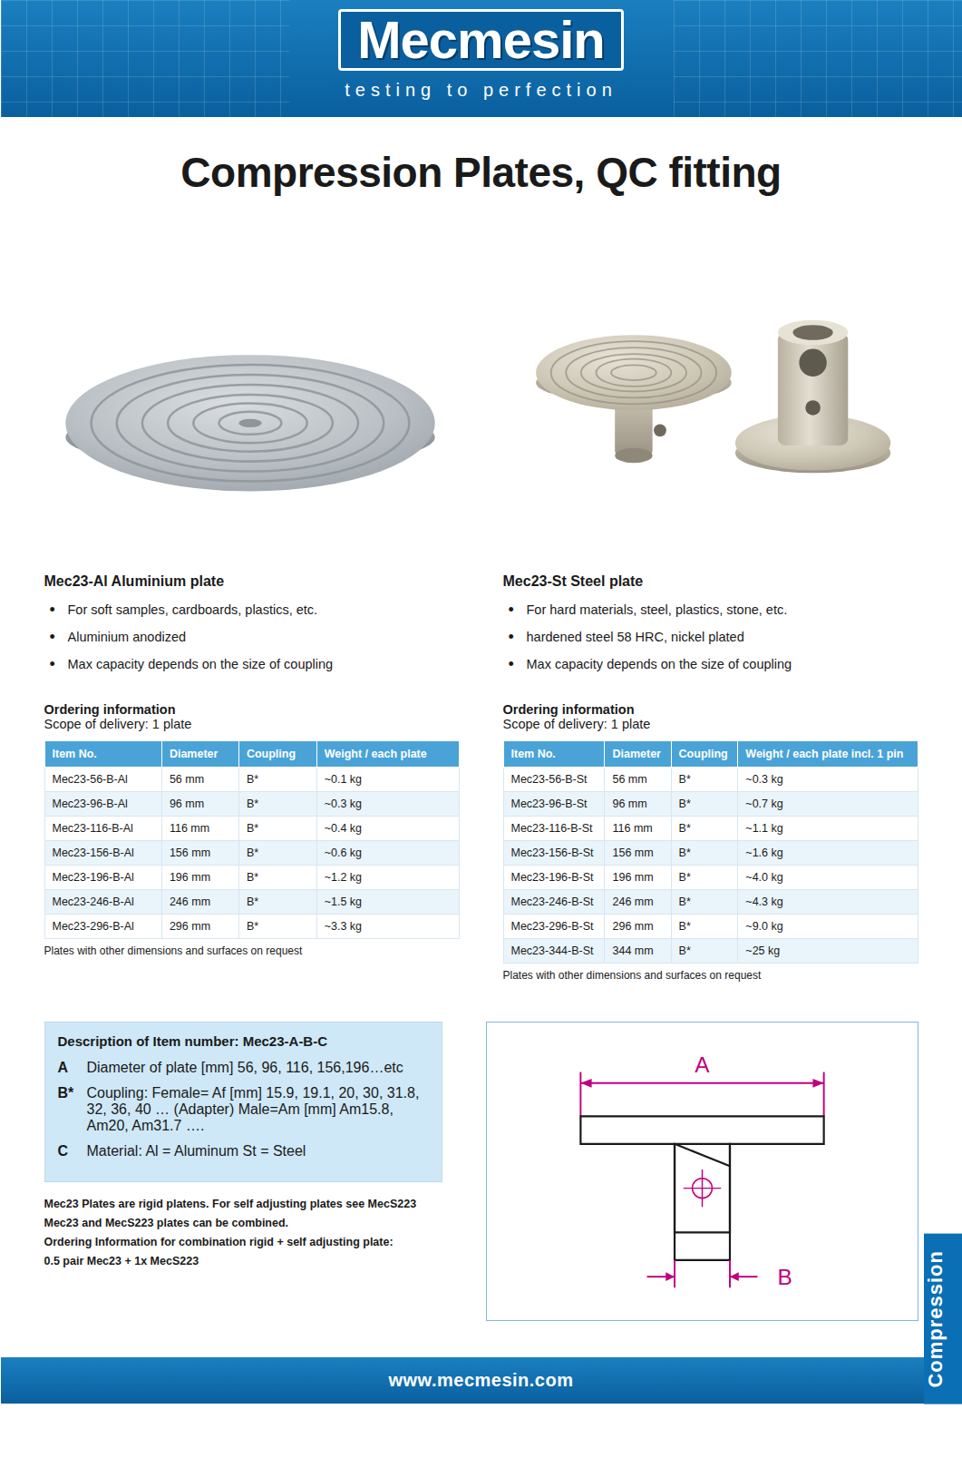Mecmesin
testing to perfection
Compression Plates, QC fitting
Mec23-Al Aluminium plate
For soft samples, cardboards, plastics, etc.
Aluminium anodized
Max capacity depends on the size of coupling
Ordering information
Scope of delivery: 1 plate
| Item No. | Diameter | Coupling | Weight / each plate |
| --- | --- | --- | --- |
| Mec23-56-B-Al | 56 mm | B* | ~0.1 kg |
| Mec23-96-B-Al | 96 mm | B* | ~0.3 kg |
| Mec23-116-B-Al | 116 mm | B* | ~0.4 kg |
| Mec23-156-B-Al | 156 mm | B* | ~0.6 kg |
| Mec23-196-B-Al | 196 mm | B* | ~1.2 kg |
| Mec23-246-B-Al | 246 mm | B* | ~1.5 kg |
| Mec23-296-B-Al | 296 mm | B* | ~3.3 kg |
Plates with other dimensions and surfaces on request
Mec23-St Steel plate
For hard materials, steel, plastics, stone, etc.
hardened steel 58 HRC, nickel plated
Max capacity depends on the size of coupling
Ordering information
Scope of delivery: 1 plate
| Item No. | Diameter | Coupling | Weight / each plate incl. 1 pin |
| --- | --- | --- | --- |
| Mec23-56-B-St | 56 mm | B* | ~0.3 kg |
| Mec23-96-B-St | 96 mm | B* | ~0.7 kg |
| Mec23-116-B-St | 116 mm | B* | ~1.1 kg |
| Mec23-156-B-St | 156 mm | B* | ~1.6 kg |
| Mec23-196-B-St | 196 mm | B* | ~4.0 kg |
| Mec23-246-B-St | 246 mm | B* | ~4.3 kg |
| Mec23-296-B-St | 296 mm | B* | ~9.0 kg |
| Mec23-344-B-St | 344 mm | B* | ~25 kg |
Plates with other dimensions and surfaces on request
Description of Item number: Mec23-A-B-C
A Diameter of plate [mm] 56, 96, 116, 156,196…etc
B* Coupling: Female= Af [mm] 15.9, 19.1, 20, 30, 31.8, 32, 36, 40 … (Adapter) Male=Am [mm] Am15.8, Am20, Am31.7 ….
C Material: Al = Aluminum St = Steel
Mec23 Plates are rigid platens. For self adjusting plates see MecS223
Mec23 and MecS223 plates can be combined.
Ordering Information for combination rigid + self adjusting plate:
0.5 pair Mec23 + 1x MecS223
A B
Compression
www.mecmesin.com